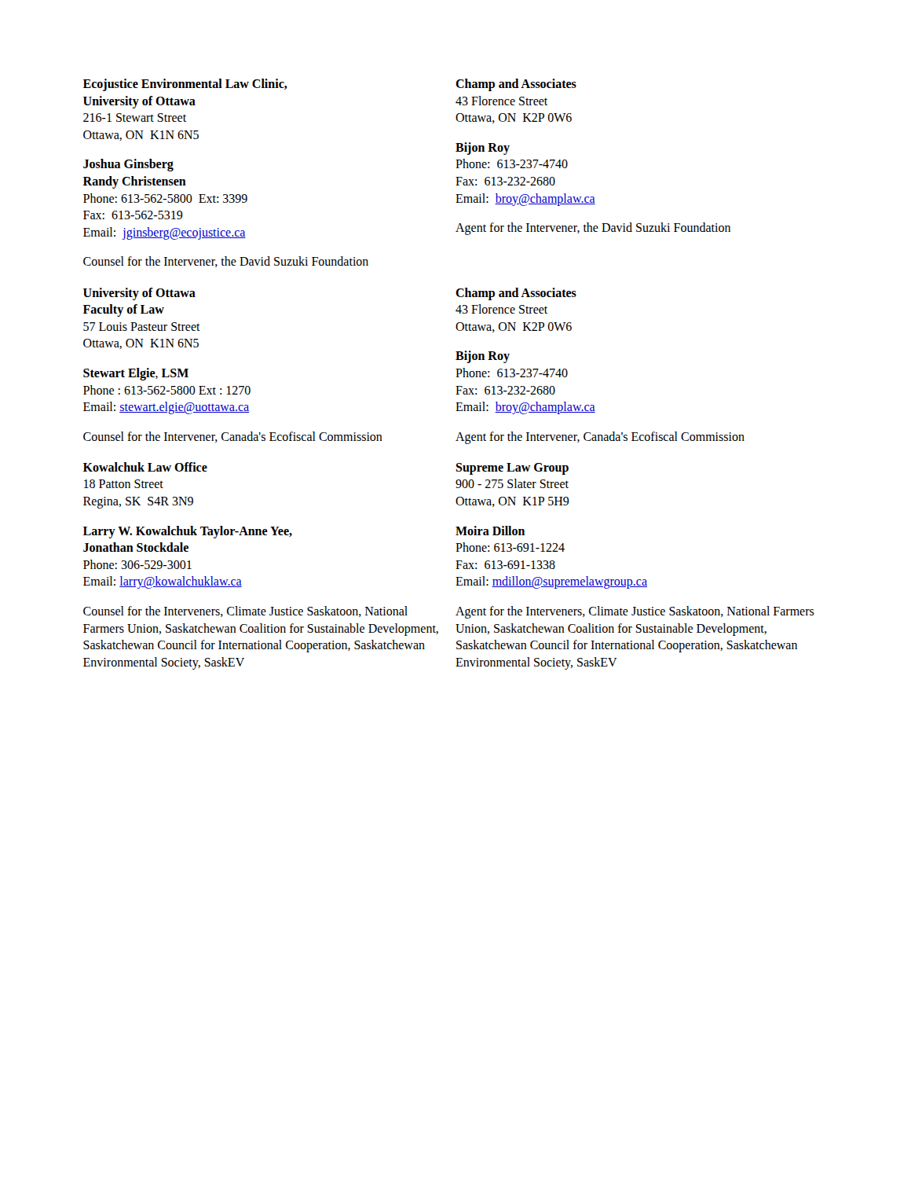| Ecojustice Environmental Law Clinic, University of Ottawa 216-1 Stewart Street Ottawa, ON K1N 6N5 Joshua Ginsberg Randy Christensen Phone: 613-562-5800 Ext: 3399 Fax: 613-562-5319 Email: jginsberg@ecojustice.ca Counsel for the Intervener, the David Suzuki Foundation | Champ and Associates 43 Florence Street Ottawa, ON K2P 0W6 Bijon Roy Phone: 613-237-4740 Fax: 613-232-2680 Email: broy@champlaw.ca Agent for the Intervener, the David Suzuki Foundation |
| University of Ottawa Faculty of Law 57 Louis Pasteur Street Ottawa, ON K1N 6N5 Stewart Elgie , LSM Phone : 613-562-5800 Ext : 1270 Email: stewart.elgie@uottawa.ca Counsel for the Intervener, Canada's Ecofiscal Commission | Champ and Associates 43 Florence Street Ottawa, ON K2P 0W6 Bijon Roy Phone: 613-237-4740 Fax: 613-232-2680 Email: broy@champlaw.ca Agent for the Intervener, Canada's Ecofiscal Commission |
| Kowalchuk Law Office 18 Patton Street Regina, SK S4R 3N9 Larry W. Kowalchuk Taylor-Anne Yee, Jonathan Stockdale Phone: 306-529-3001 Email: larry@kowalchuklaw.ca Counsel for the Interveners, Climate Justice Saskatoon, National Farmers Union, Saskatchewan Coalition for Sustainable Development, Saskatchewan Council for International Cooperation, Saskatchewan Environmental Society, SaskEV | Supreme Law Group 900 - 275 Slater Street Ottawa, ON K1P 5H9 Moira Dillon Phone: 613-691-1224 Fax: 613-691-1338 Email: mdillon@supremelawgroup.ca Agent for the Interveners, Climate Justice Saskatoon, National Farmers Union, Saskatchewan Coalition for Sustainable Development, Saskatchewan Council for International Cooperation, Saskatchewan Environmental Society, SaskEV |